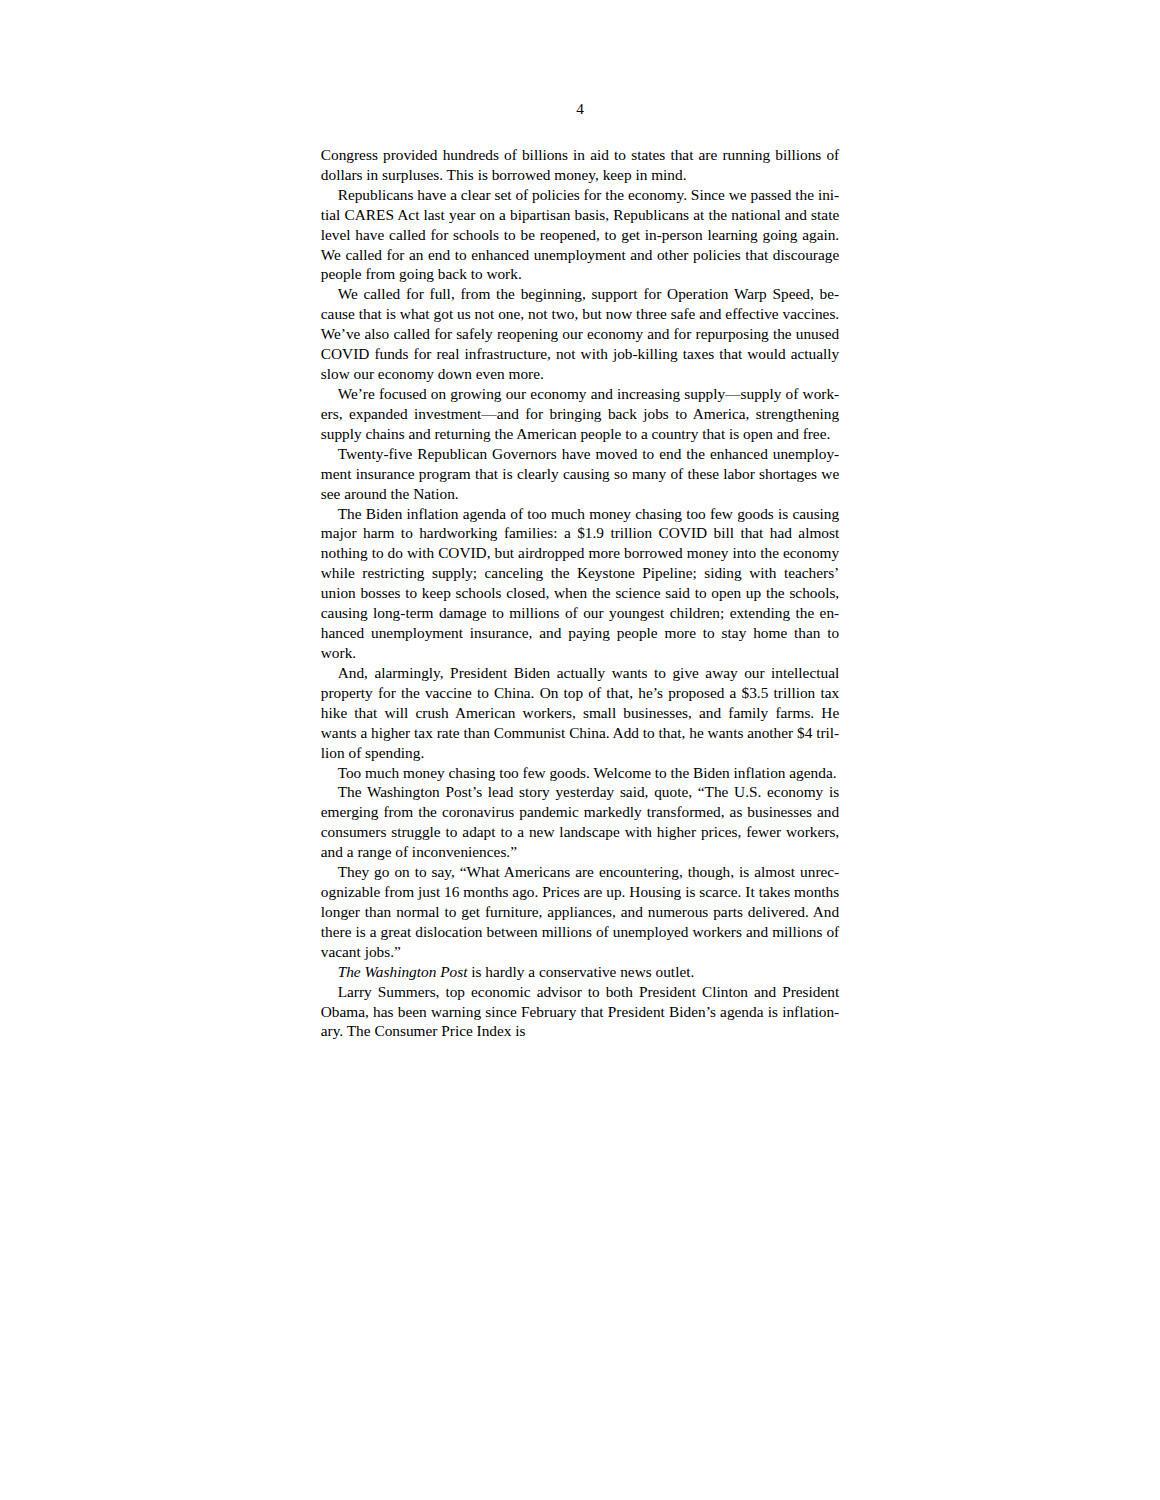4
Congress provided hundreds of billions in aid to states that are running billions of dollars in surpluses. This is borrowed money, keep in mind.
Republicans have a clear set of policies for the economy. Since we passed the initial CARES Act last year on a bipartisan basis, Republicans at the national and state level have called for schools to be reopened, to get in-person learning going again. We called for an end to enhanced unemployment and other policies that discourage people from going back to work.
We called for full, from the beginning, support for Operation Warp Speed, because that is what got us not one, not two, but now three safe and effective vaccines. We’ve also called for safely reopening our economy and for repurposing the unused COVID funds for real infrastructure, not with job-killing taxes that would actually slow our economy down even more.
We’re focused on growing our economy and increasing supply—supply of workers, expanded investment—and for bringing back jobs to America, strengthening supply chains and returning the American people to a country that is open and free.
Twenty-five Republican Governors have moved to end the enhanced unemployment insurance program that is clearly causing so many of these labor shortages we see around the Nation.
The Biden inflation agenda of too much money chasing too few goods is causing major harm to hardworking families: a $1.9 trillion COVID bill that had almost nothing to do with COVID, but airdropped more borrowed money into the economy while restricting supply; canceling the Keystone Pipeline; siding with teachers’ union bosses to keep schools closed, when the science said to open up the schools, causing long-term damage to millions of our youngest children; extending the enhanced unemployment insurance, and paying people more to stay home than to work.
And, alarmingly, President Biden actually wants to give away our intellectual property for the vaccine to China. On top of that, he’s proposed a $3.5 trillion tax hike that will crush American workers, small businesses, and family farms. He wants a higher tax rate than Communist China. Add to that, he wants another $4 trillion of spending.
Too much money chasing too few goods. Welcome to the Biden inflation agenda.
The Washington Post’s lead story yesterday said, quote, “The U.S. economy is emerging from the coronavirus pandemic markedly transformed, as businesses and consumers struggle to adapt to a new landscape with higher prices, fewer workers, and a range of inconveniences.”
They go on to say, “What Americans are encountering, though, is almost unrecognizable from just 16 months ago. Prices are up. Housing is scarce. It takes months longer than normal to get furniture, appliances, and numerous parts delivered. And there is a great dislocation between millions of unemployed workers and millions of vacant jobs.”
The Washington Post is hardly a conservative news outlet.
Larry Summers, top economic advisor to both President Clinton and President Obama, has been warning since February that President Biden’s agenda is inflationary. The Consumer Price Index is